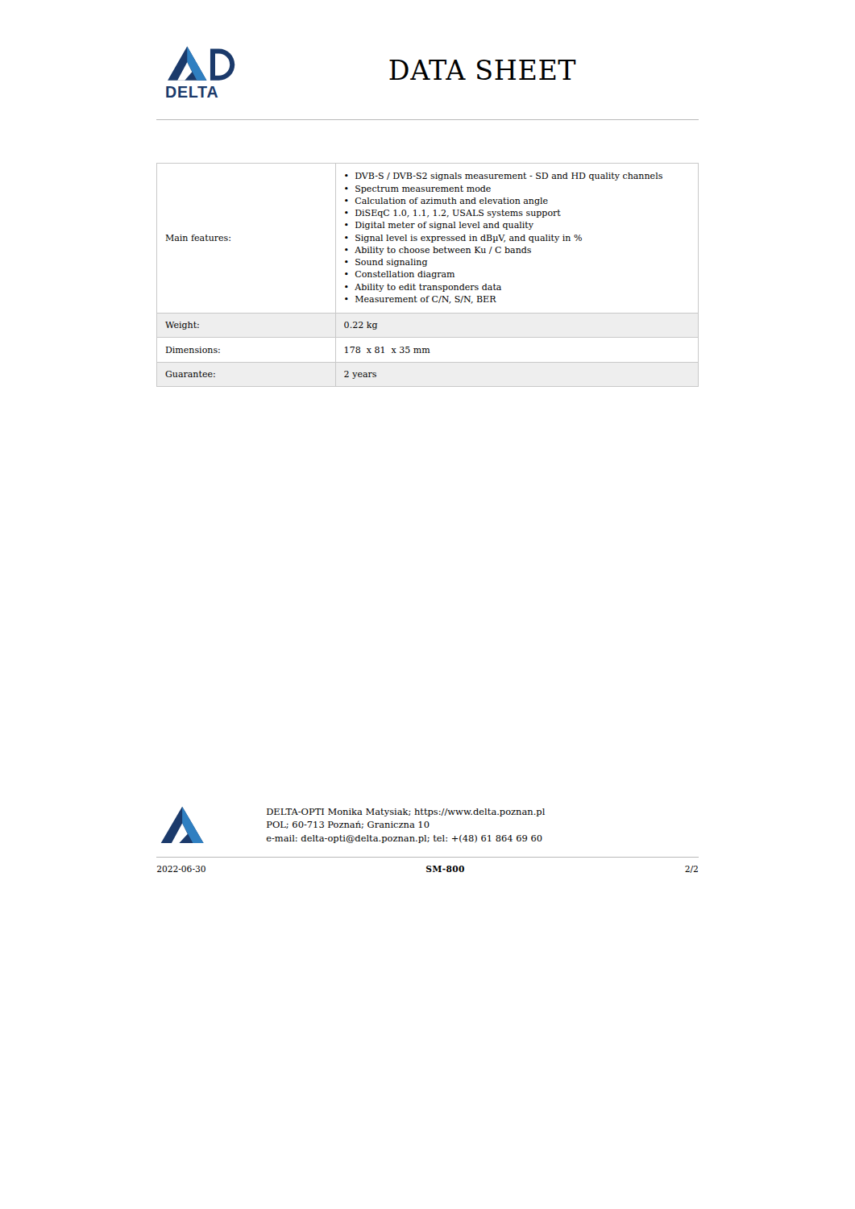DELTA
DATA SHEET
| Main features: | DVB-S / DVB-S2 signals measurement - SD and HD quality channels Spectrum measurement mode Calculation of azimuth and elevation angle DiSEqC 1.0, 1.1, 1.2, USALS systems support Digital meter of signal level and quality Signal level is expressed in dBµV, and quality in % Ability to choose between Ku / C bands Sound signaling Constellation diagram Ability to edit transponders data Measurement of C/N, S/N, BER |
| Weight: | 0.22 kg |
| Dimensions: | 178 x 81 x 35 mm |
| Guarantee: | 2 years |
DELTA-OPTI Monika Matysiak; https://www.delta.poznan.pl
POL; 60-713 Poznań; Graniczna 10
e-mail: delta-opti@delta.poznan.pl; tel: +(48) 61 864 69 60
2022-06-30 SM-800 2/2